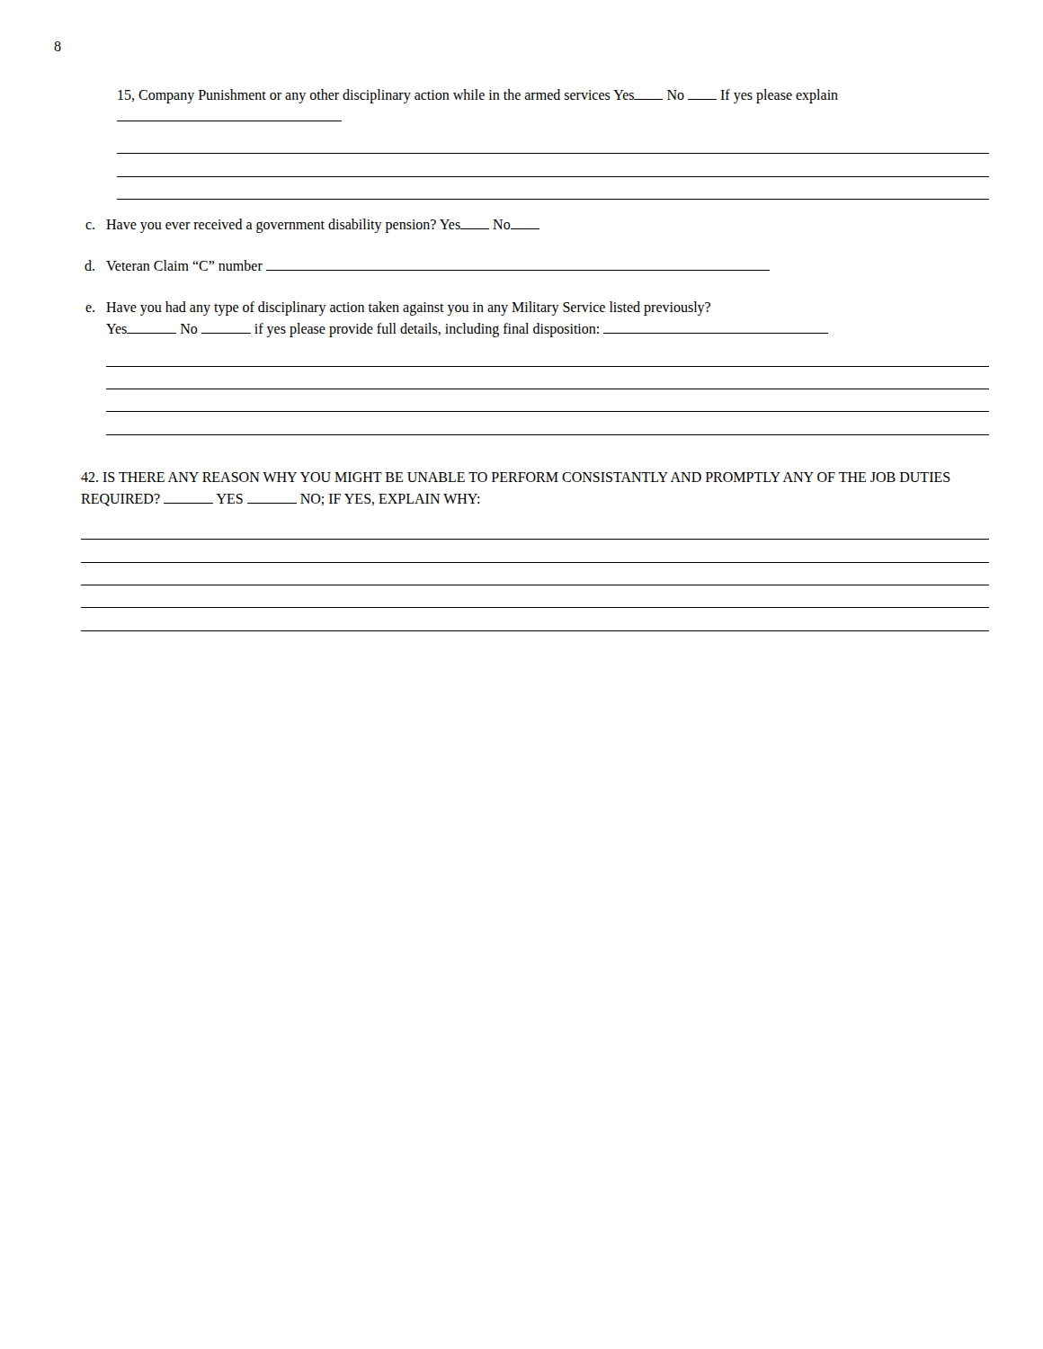8
15, Company Punishment or any other disciplinary action while in the armed services Yes No If yes please explain
Have you ever received a government disability pension? Yes No
Veteran Claim “C” number
Have you had any type of disciplinary action taken against you in any Military Service listed previously?
Yes No if yes please provide full details, including final disposition:
42. IS THERE ANY REASON WHY YOU MIGHT BE UNABLE TO PERFORM CONSISTANTLY AND PROMPTLY ANY OF THE JOB DUTIES REQUIRED? YES NO; IF YES, EXPLAIN WHY: